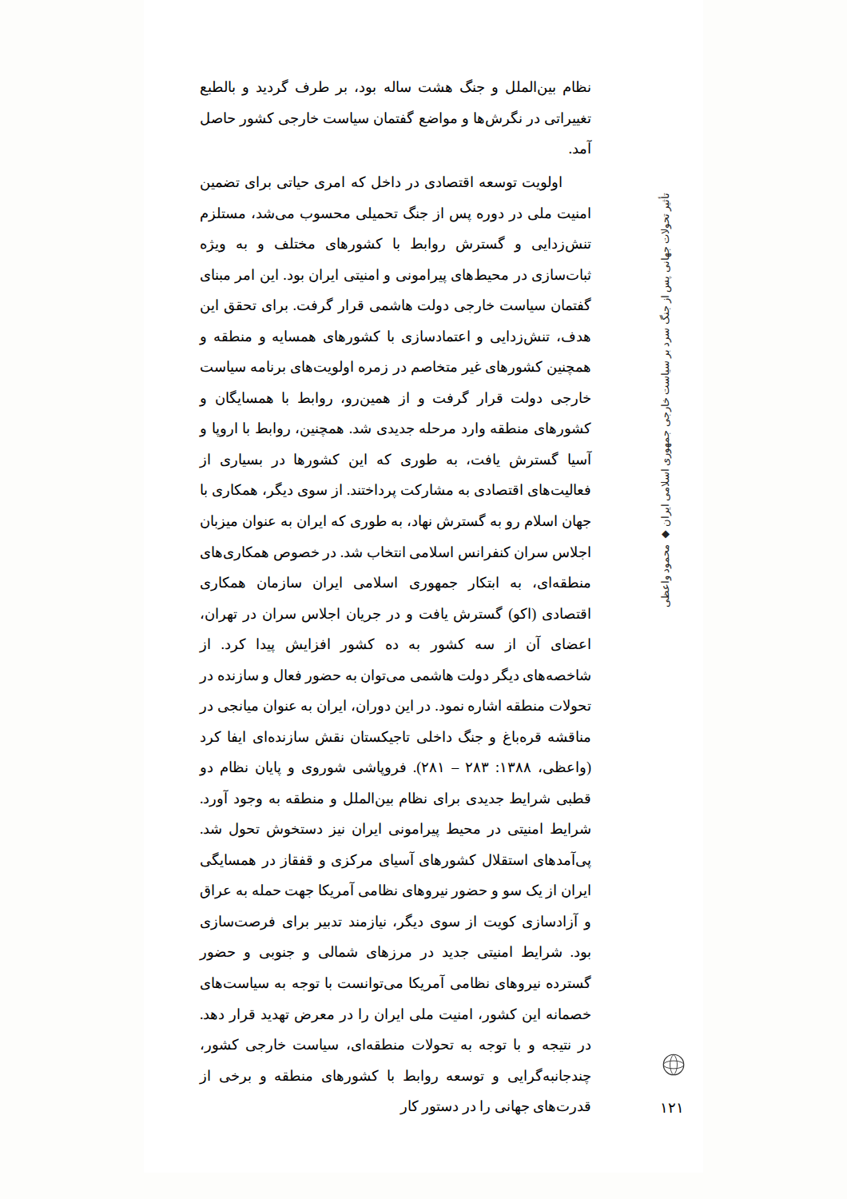تأثیر تحولات جهانی پس از جنگ سرد بر سیاست خارجی جمهوری اسلامی ایران ◆ محمود واعظی
۱۲۱
نظام بین‌الملل و جنگ هشت ساله بود، بر طرف گردید و بالطبع تغییراتی در نگرش‌ها و مواضع گفتمان سیاست خارجی کشور حاصل آمد.
اولویت توسعه اقتصادی در داخل که امری حیاتی برای تضمین امنیت ملی در دوره پس از جنگ تحمیلی محسوب می‌شد، مستلزم تنش‌زدایی و گسترش روابط با کشورهای مختلف و به ویژه ثبات‌سازی در محیط‌های پیرامونی و امنیتی ایران بود. این امر مبنای گفتمان سیاست خارجی دولت هاشمی قرار گرفت. برای تحقق این هدف، تنش‌زدایی و اعتمادسازی با کشورهای همسایه و منطقه و همچنین کشورهای غیر متخاصم در زمره اولویت‌های برنامه سیاست خارجی دولت قرار گرفت و از همین‌رو، روابط با همسایگان و کشورهای منطقه وارد مرحله جدیدی شد. همچنین، روابط با اروپا و آسیا گسترش یافت، به طوری که این کشورها در بسیاری از فعالیت‌های اقتصادی به مشارکت پرداختند. از سوی دیگر، همکاری با جهان اسلام رو به گسترش نهاد، به طوری که ایران به عنوان میزبان اجلاس سران کنفرانس اسلامی انتخاب شد. در خصوص همکاری‌های منطقه‌ای، به ابتکار جمهوری اسلامی ایران سازمان همکاری اقتصادی (اکو) گسترش یافت و در جریان اجلاس سران در تهران، اعضای آن از سه کشور به ده کشور افزایش پیدا کرد. از شاخصه‌های دیگر دولت هاشمی می‌توان به حضور فعال و سازنده در تحولات منطقه اشاره نمود. در این دوران، ایران به عنوان میانجی در مناقشه قره‌باغ و جنگ داخلی تاجیکستان نقش سازنده‌ای ایفا کرد (واعظی، ۱۳۸۸: ۲۸۳ – ۲۸۱). فروپاشی شوروی و پایان نظام دو قطبی شرایط جدیدی برای نظام بین‌الملل و منطقه به وجود آورد. شرایط امنیتی در محیط پیرامونی ایران نیز دستخوش تحول شد. پی‌آمدهای استقلال کشورهای آسیای مرکزی و قفقاز در همسایگی ایران از یک سو و حضور نیروهای نظامی آمریکا جهت حمله به عراق و آزادسازی کویت از سوی دیگر، نیازمند تدبیر برای فرصت‌سازی بود. شرایط امنیتی جدید در مرزهای شمالی و جنوبی و حضور گسترده نیروهای نظامی آمریکا می‌توانست با توجه به سیاست‌های خصمانه این کشور، امنیت ملی ایران را در معرض تهدید قرار دهد. در نتیجه و با توجه به تحولات منطقه‌ای، سیاست خارجی کشور، چندجانبه‌گرایی و توسعه روابط با کشورهای منطقه و برخی از قدرت‌های جهانی را در دستور کار